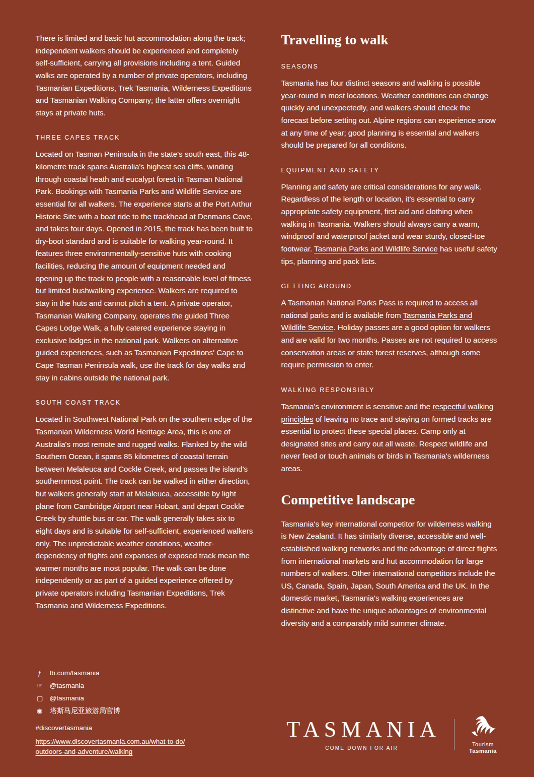There is limited and basic hut accommodation along the track; independent walkers should be experienced and completely self-sufficient, carrying all provisions including a tent. Guided walks are operated by a number of private operators, including Tasmanian Expeditions, Trek Tasmania, Wilderness Expeditions and Tasmanian Walking Company; the latter offers overnight stays at private huts.
Three Capes Track
Located on Tasman Peninsula in the state's south east, this 48-kilometre track spans Australia's highest sea cliffs, winding through coastal heath and eucalypt forest in Tasman National Park. Bookings with Tasmania Parks and Wildlife Service are essential for all walkers. The experience starts at the Port Arthur Historic Site with a boat ride to the trackhead at Denmans Cove, and takes four days. Opened in 2015, the track has been built to dry-boot standard and is suitable for walking year-round. It features three environmentally-sensitive huts with cooking facilities, reducing the amount of equipment needed and opening up the track to people with a reasonable level of fitness but limited bushwalking experience. Walkers are required to stay in the huts and cannot pitch a tent. A private operator, Tasmanian Walking Company, operates the guided Three Capes Lodge Walk, a fully catered experience staying in exclusive lodges in the national park. Walkers on alternative guided experiences, such as Tasmanian Expeditions' Cape to Cape Tasman Peninsula walk, use the track for day walks and stay in cabins outside the national park.
South Coast Track
Located in Southwest National Park on the southern edge of the Tasmanian Wilderness World Heritage Area, this is one of Australia's most remote and rugged walks. Flanked by the wild Southern Ocean, it spans 85 kilometres of coastal terrain between Melaleuca and Cockle Creek, and passes the island's southernmost point. The track can be walked in either direction, but walkers generally start at Melaleuca, accessible by light plane from Cambridge Airport near Hobart, and depart Cockle Creek by shuttle bus or car. The walk generally takes six to eight days and is suitable for self-sufficient, experienced walkers only. The unpredictable weather conditions, weather-dependency of flights and expanses of exposed track mean the warmer months are most popular. The walk can be done independently or as part of a guided experience offered by private operators including Tasmanian Expeditions, Trek Tasmania and Wilderness Expeditions.
Travelling to walk
Seasons
Tasmania has four distinct seasons and walking is possible year-round in most locations. Weather conditions can change quickly and unexpectedly, and walkers should check the forecast before setting out. Alpine regions can experience snow at any time of year; good planning is essential and walkers should be prepared for all conditions.
Equipment and safety
Planning and safety are critical considerations for any walk. Regardless of the length or location, it's essential to carry appropriate safety equipment, first aid and clothing when walking in Tasmania. Walkers should always carry a warm, windproof and waterproof jacket and wear sturdy, closed-toe footwear. Tasmania Parks and Wildlife Service has useful safety tips, planning and pack lists.
Getting around
A Tasmanian National Parks Pass is required to access all national parks and is available from Tasmania Parks and Wildlife Service. Holiday passes are a good option for walkers and are valid for two months. Passes are not required to access conservation areas or state forest reserves, although some require permission to enter.
Walking responsibly
Tasmania's environment is sensitive and the respectful walking principles of leaving no trace and staying on formed tracks are essential to protect these special places. Camp only at designated sites and carry out all waste. Respect wildlife and never feed or touch animals or birds in Tasmania's wilderness areas.
Competitive landscape
Tasmania's key international competitor for wilderness walking is New Zealand. It has similarly diverse, accessible and well-established walking networks and the advantage of direct flights from international markets and hut accommodation for large numbers of walkers. Other international competitors include the US, Canada, Spain, Japan, South America and the UK. In the domestic market, Tasmania's walking experiences are distinctive and have the unique advantages of environmental diversity and a comparably mild summer climate.
ƒfb.com/tasmania
☞@tasmania
▢@tasmania
◉塔斯马尼亚旅游局官博
#discovertasmania
https://www.discovertasmania.com.au/what-to-do/
outdoors-and-adventure/walking
TASMANIA COME DOWN FOR AIR
TourismTasmania